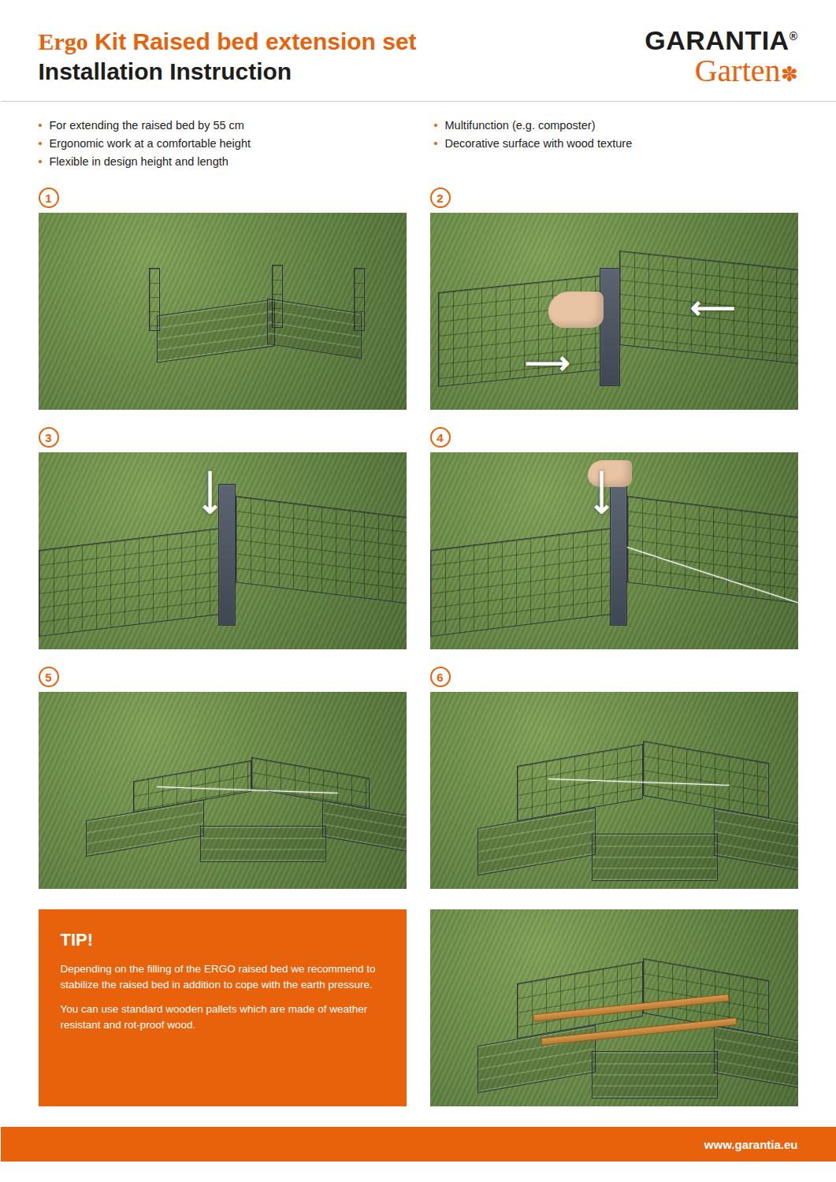Ergo Kit Raised bed extension set Installation Instruction
GARANTIA®
Garten✽
For extending the raised bed by 55 cm
Ergonomic work at a comfortable height
Flexible in design height and length
Multifunction (e.g. composter)
Decorative surface with wood texture
1
2
⟵
⟶
3
⟶
4
⟶
5
6
TIP!
Depending on the filling of the ERGO raised bed we recommend to stabilize the raised bed in addition to cope with the earth pressure.
You can use standard wooden pallets which are made of weather resistant and rot-proof wood.
www.garantia.eu